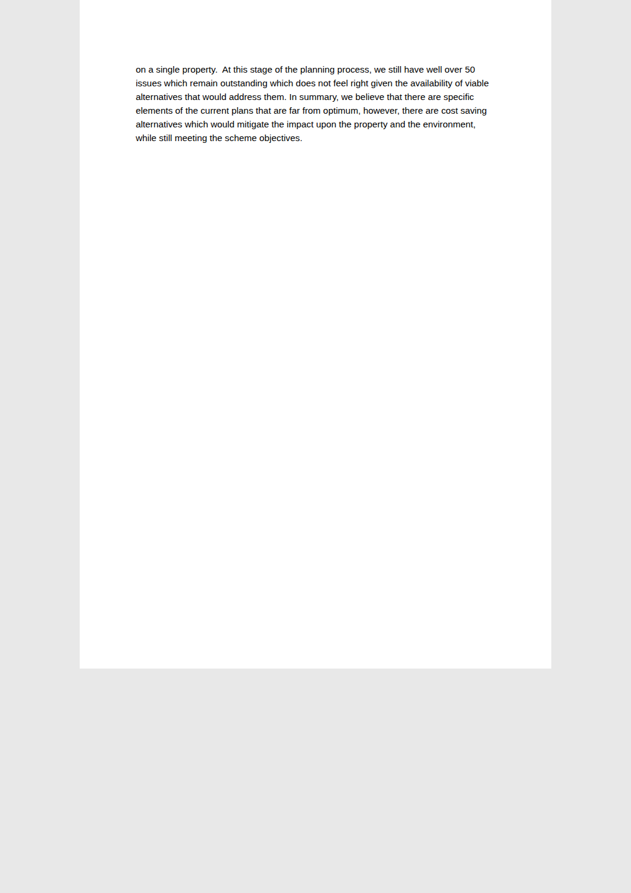on a single property. At this stage of the planning process, we still have well over 50 issues which remain outstanding which does not feel right given the availability of viable alternatives that would address them. In summary, we believe that there are specific elements of the current plans that are far from optimum, however, there are cost saving alternatives which would mitigate the impact upon the property and the environment, while still meeting the scheme objectives.